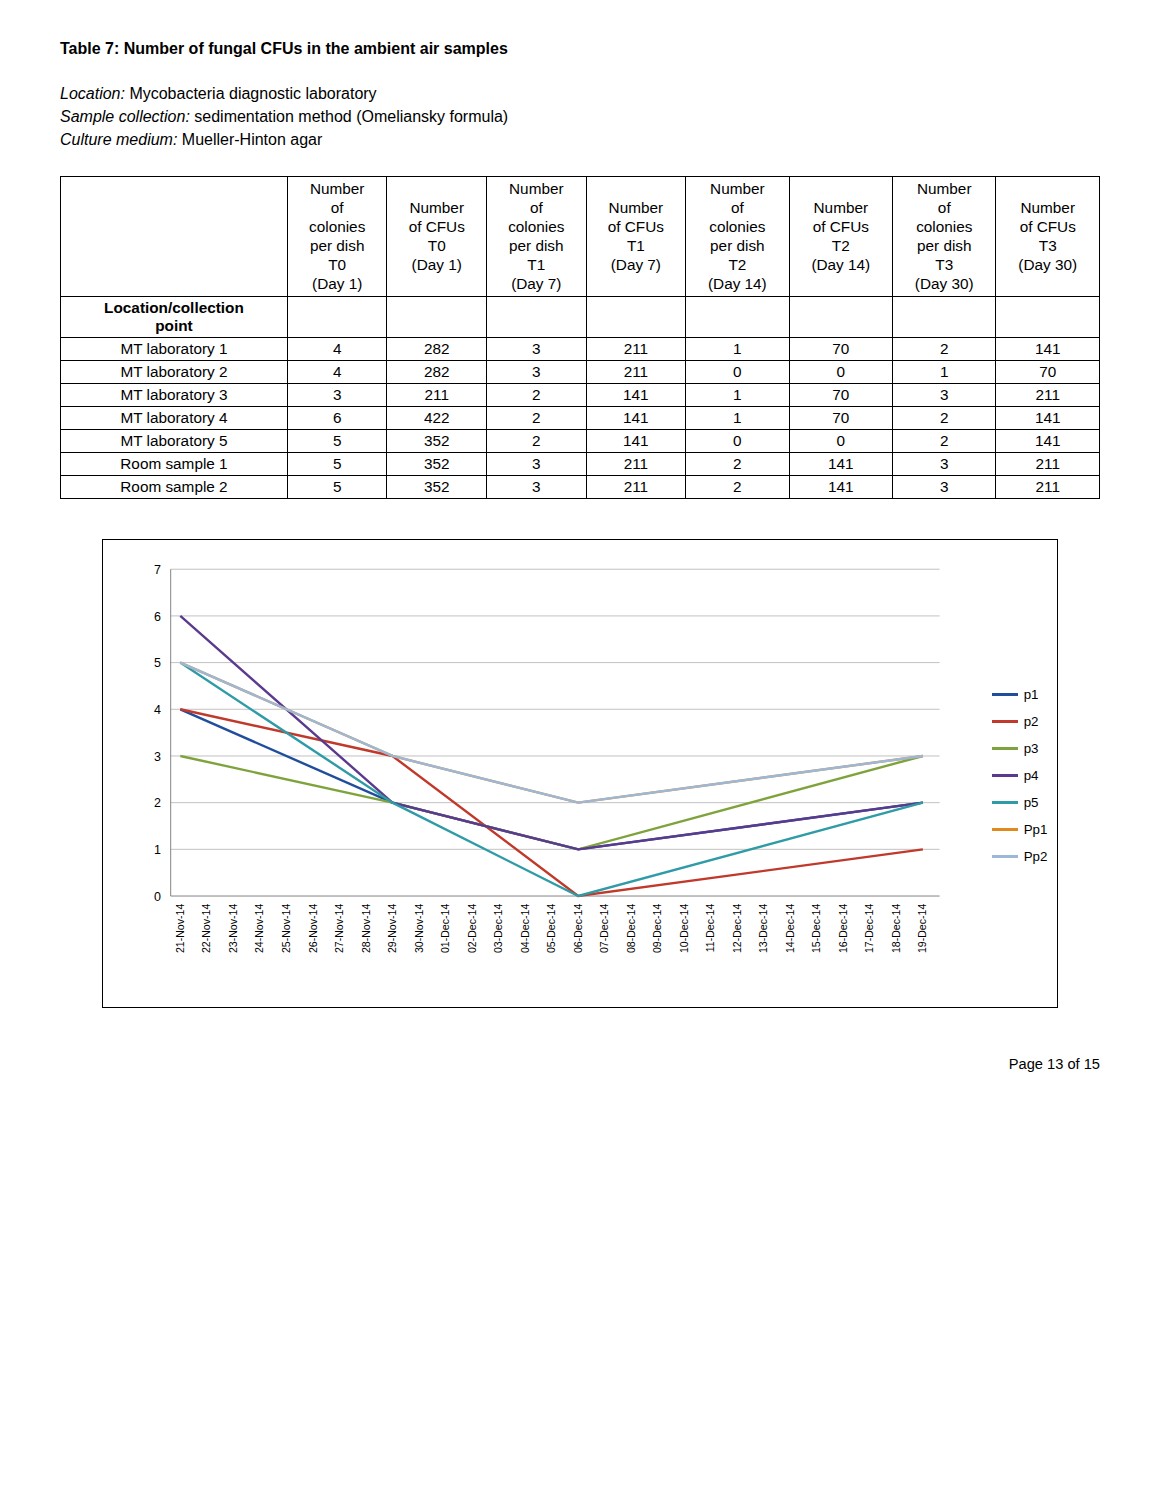Table 7: Number of fungal CFUs in the ambient air samples
Location: Mycobacteria diagnostic laboratory
Sample collection: sedimentation method (Omeliansky formula)
Culture medium: Mueller-Hinton agar
| | Number of colonies per dish T0 (Day 1) | Number of CFUs T0 (Day 1) | Number of colonies per dish T1 (Day 7) | Number of CFUs T1 (Day 7) | Number of colonies per dish T2 (Day 14) | Number of CFUs T2 (Day 14) | Number of colonies per dish T3 (Day 30) | Number of CFUs T3 (Day 30) |
| --- | --- | --- | --- | --- | --- | --- | --- | --- |
| Location/collection point | | | | | | | | |
| MT laboratory 1 | 4 | 282 | 3 | 211 | 1 | 70 | 2 | 141 |
| MT laboratory 2 | 4 | 282 | 3 | 211 | 0 | 0 | 1 | 70 |
| MT laboratory 3 | 3 | 211 | 2 | 141 | 1 | 70 | 3 | 211 |
| MT laboratory 4 | 6 | 422 | 2 | 141 | 1 | 70 | 2 | 141 |
| MT laboratory 5 | 5 | 352 | 2 | 141 | 0 | 0 | 2 | 141 |
| Room sample 1 | 5 | 352 | 3 | 211 | 2 | 141 | 3 | 211 |
| Room sample 2 | 5 | 352 | 3 | 211 | 2 | 141 | 3 | 211 |
7 6 5 4 3 2 1 0 21-Nov-14 22-Nov-14 23-Nov-14 24-Nov-14 25-Nov-14 26-Nov-14 27-Nov-14 28-Nov-14 29-Nov-14 30-Nov-14 01-Dec-14 02-Dec-14 03-Dec-14 04-Dec-14 05-Dec-14 06-Dec-14 07-Dec-14 08-Dec-14 09-Dec-14 10-Dec-14 11-Dec-14 12-Dec-14 13-Dec-14 14-Dec-14 15-Dec-14 16-Dec-14 17-Dec-14 18-Dec-14 19-Dec-14
p1
p2
p3
p4
p5
Pp1
Pp2
Page 13 of 15